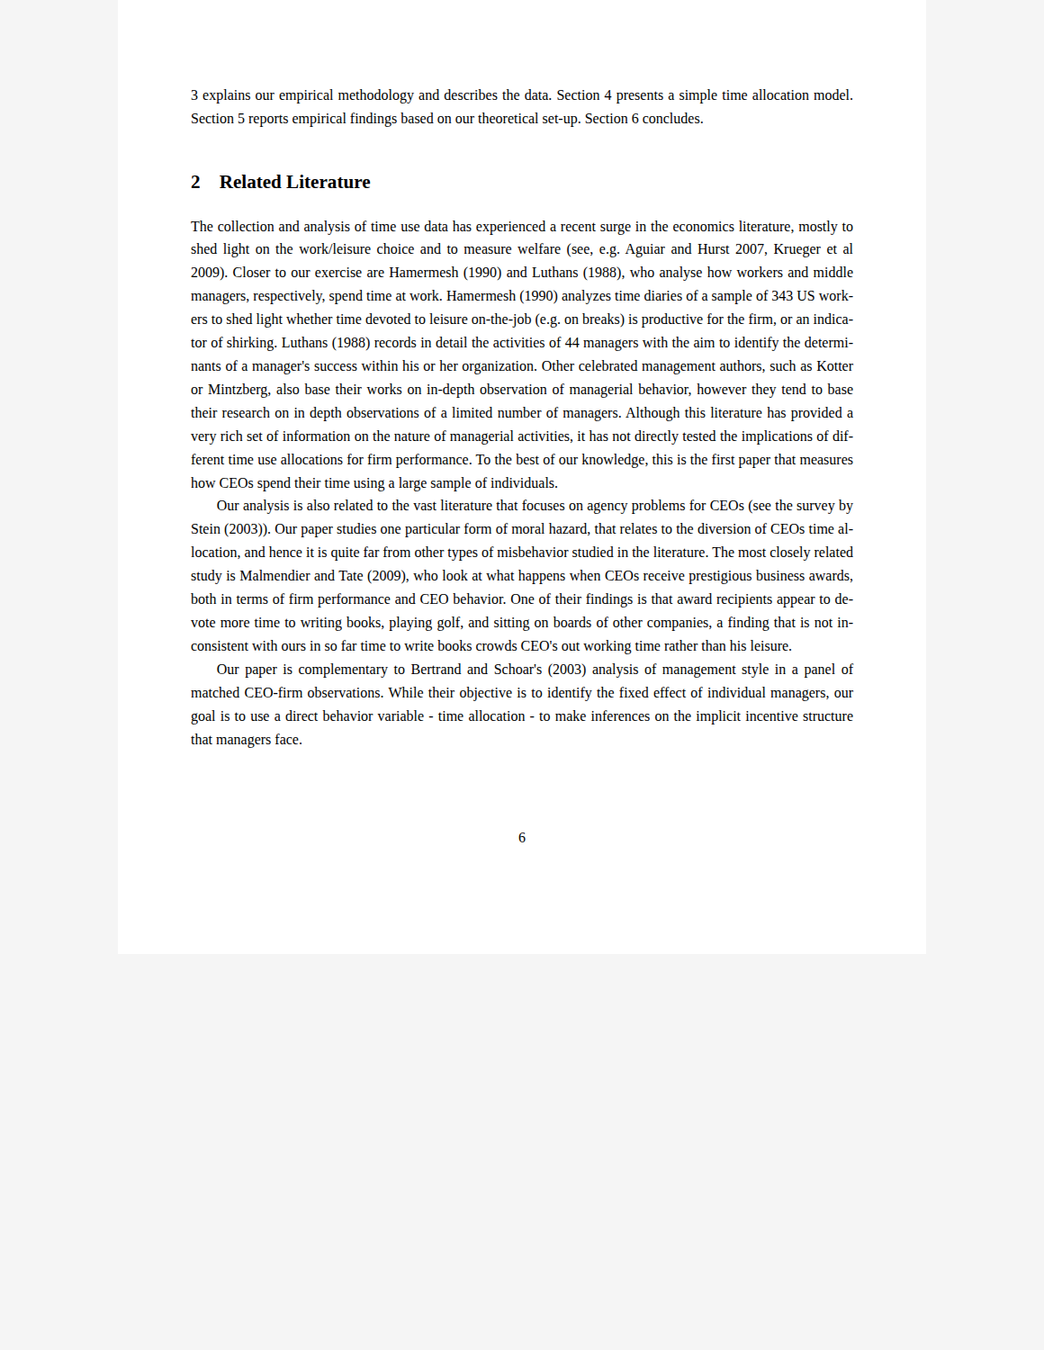3 explains our empirical methodology and describes the data. Section 4 presents a simple time allocation model. Section 5 reports empirical findings based on our theoretical set-up. Section 6 concludes.
2 Related Literature
The collection and analysis of time use data has experienced a recent surge in the economics literature, mostly to shed light on the work/leisure choice and to measure welfare (see, e.g. Aguiar and Hurst 2007, Krueger et al 2009). Closer to our exercise are Hamermesh (1990) and Luthans (1988), who analyse how workers and middle managers, respectively, spend time at work. Hamermesh (1990) analyzes time diaries of a sample of 343 US workers to shed light whether time devoted to leisure on-the-job (e.g. on breaks) is productive for the firm, or an indicator of shirking. Luthans (1988) records in detail the activities of 44 managers with the aim to identify the determinants of a manager's success within his or her organization. Other celebrated management authors, such as Kotter or Mintzberg, also base their works on in-depth observation of managerial behavior, however they tend to base their research on in depth observations of a limited number of managers. Although this literature has provided a very rich set of information on the nature of managerial activities, it has not directly tested the implications of different time use allocations for firm performance. To the best of our knowledge, this is the first paper that measures how CEOs spend their time using a large sample of individuals.
Our analysis is also related to the vast literature that focuses on agency problems for CEOs (see the survey by Stein (2003)). Our paper studies one particular form of moral hazard, that relates to the diversion of CEOs time allocation, and hence it is quite far from other types of misbehavior studied in the literature. The most closely related study is Malmendier and Tate (2009), who look at what happens when CEOs receive prestigious business awards, both in terms of firm performance and CEO behavior. One of their findings is that award recipients appear to devote more time to writing books, playing golf, and sitting on boards of other companies, a finding that is not inconsistent with ours in so far time to write books crowds CEO's out working time rather than his leisure.
Our paper is complementary to Bertrand and Schoar's (2003) analysis of management style in a panel of matched CEO-firm observations. While their objective is to identify the fixed effect of individual managers, our goal is to use a direct behavior variable - time allocation - to make inferences on the implicit incentive structure that managers face.
6